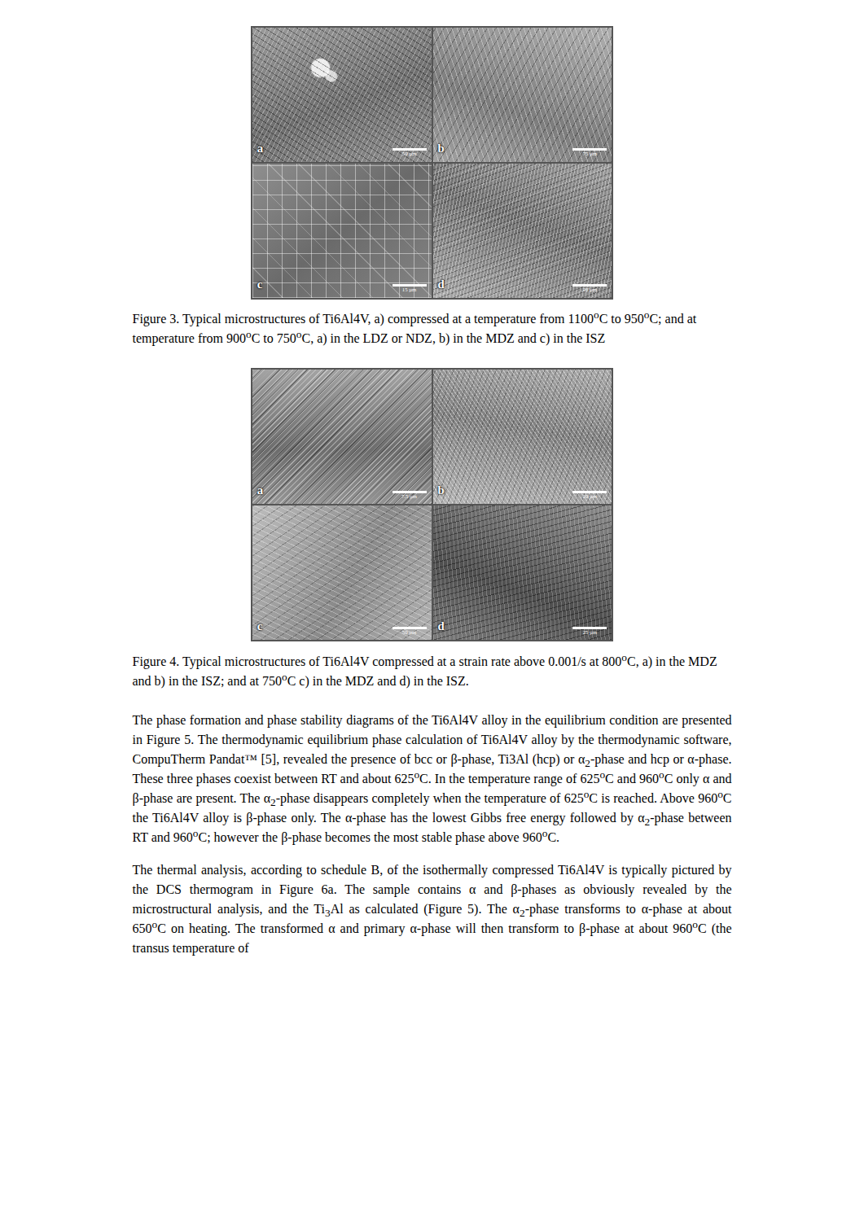a 50 µm
b 75 µm
c 15 µm
d 20 µm
Figure 3. Typical microstructures of Ti6Al4V, a) compressed at a temperature from 1100oC to 950oC; and at temperature from 900oC to 750oC, a) in the LDZ or NDZ, b) in the MDZ and c) in the ISZ
a 7.5 µm
b 20 µm
c 50 µm
d 25 µm
Figure 4. Typical microstructures of Ti6Al4V compressed at a strain rate above 0.001/s at 800oC, a) in the MDZ and b) in the ISZ; and at 750oC c) in the MDZ and d) in the ISZ.
The phase formation and phase stability diagrams of the Ti6Al4V alloy in the equilibrium condition are presented in Figure 5. The thermodynamic equilibrium phase calculation of Ti6Al4V alloy by the thermodynamic software, CompuTherm Pandat™ [5], revealed the presence of bcc or β-phase, Ti3Al (hcp) or α2-phase and hcp or α-phase. These three phases coexist between RT and about 625oC. In the temperature range of 625oC and 960oC only α and β-phase are present. The α2-phase disappears completely when the temperature of 625oC is reached. Above 960oC the Ti6Al4V alloy is β-phase only. The α-phase has the lowest Gibbs free energy followed by α2-phase between RT and 960oC; however the β-phase becomes the most stable phase above 960oC.
The thermal analysis, according to schedule B, of the isothermally compressed Ti6Al4V is typically pictured by the DCS thermogram in Figure 6a. The sample contains α and β-phases as obviously revealed by the microstructural analysis, and the Ti3Al as calculated (Figure 5). The α2-phase transforms to α-phase at about 650oC on heating. The transformed α and primary α-phase will then transform to β-phase at about 960oC (the transus temperature of